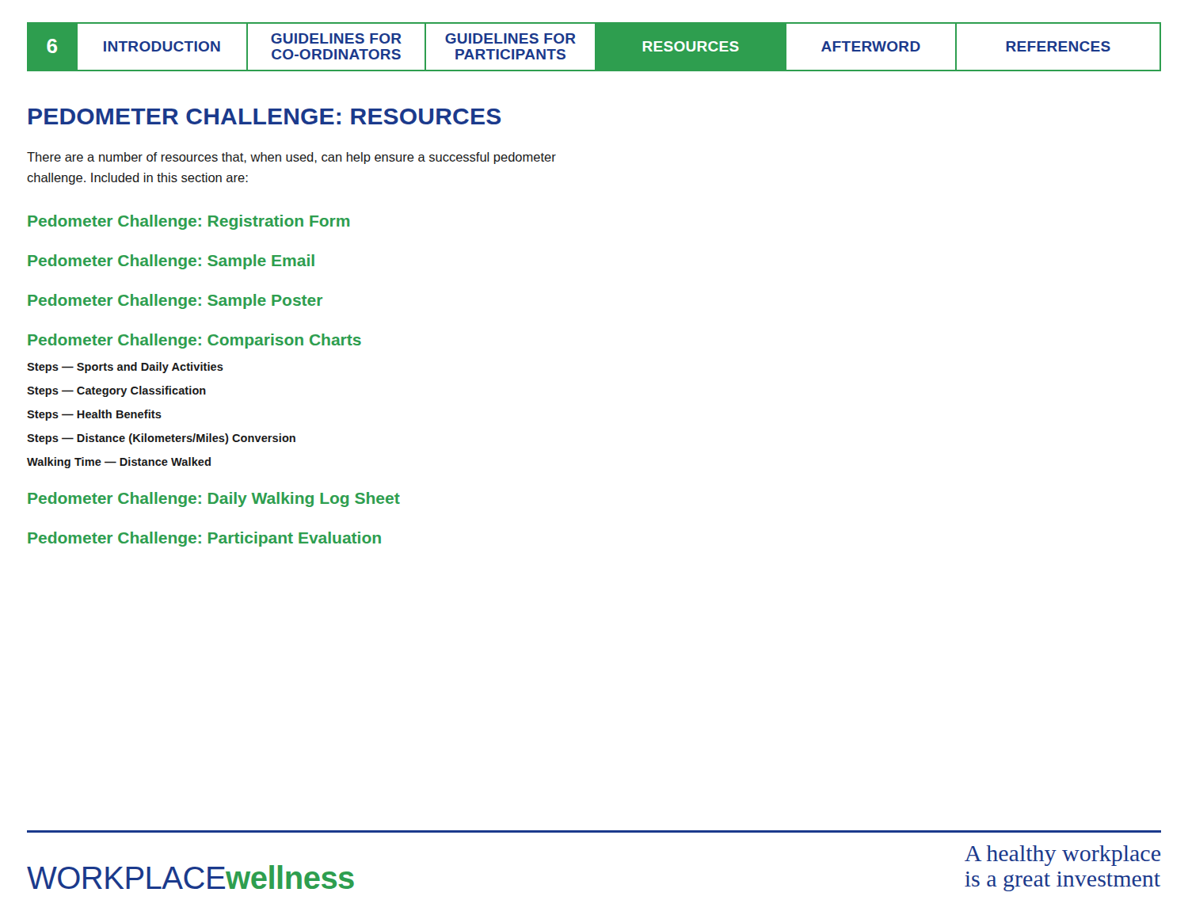6
INTRODUCTION
GUIDELINES FOR
CO-ORDINATORS
GUIDELINES FOR
PARTICIPANTS
RESOURCES
AFTERWORD
REFERENCES
PEDOMETER CHALLENGE: RESOURCES
There are a number of resources that, when used, can help ensure a successful pedometer challenge. Included in this section are:
Pedometer Challenge: Registration Form
Pedometer Challenge: Sample Email
Pedometer Challenge: Sample Poster
Pedometer Challenge: Comparison Charts
Steps — Sports and Daily Activities
Steps — Category Classification
Steps — Health Benefits
Steps — Distance (Kilometers/Miles) Conversion
Walking Time — Distance Walked
Pedometer Challenge: Daily Walking Log Sheet
Pedometer Challenge: Participant Evaluation
WORKPLACE wellness
A healthy workplace
is a great investment